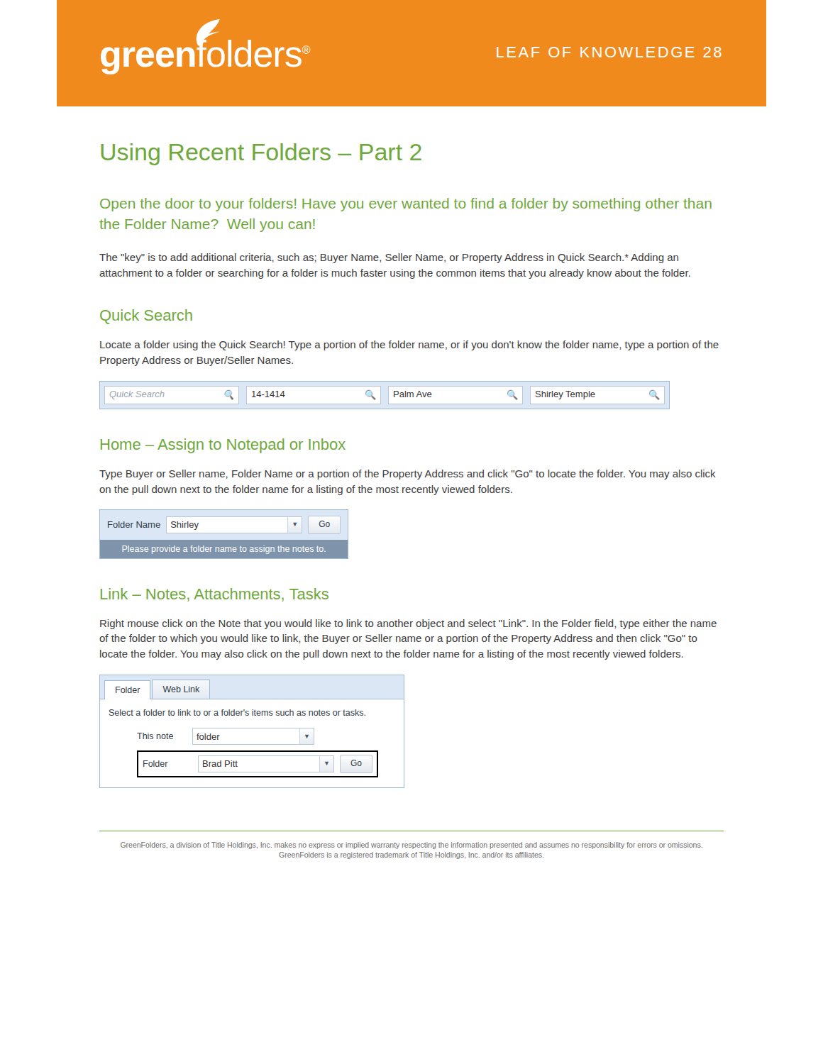greenfolders®
Leaf of Knowledge 28
Using Recent Folders – Part 2
Open the door to your folders! Have you ever wanted to find a folder by something other than the Folder Name? Well you can!
The "key" is to add additional criteria, such as; Buyer Name, Seller Name, or Property Address in Quick Search.* Adding an attachment to a folder or searching for a folder is much faster using the common items that you already know about the folder.
Quick Search
Locate a folder using the Quick Search! Type a portion of the folder name, or if you don't know the folder name, type a portion of the Property Address or Buyer/Seller Names.
Quick Search🔍
14-1414🔍
Palm Ave🔍
Shirley Temple🔍
Home – Assign to Notepad or Inbox
Type Buyer or Seller name, Folder Name or a portion of the Property Address and click "Go" to locate the folder. You may also click on the pull down next to the folder name for a listing of the most recently viewed folders.
Folder Name ▼ Go
Please provide a folder name to assign the notes to.
Link – Notes, Attachments, Tasks
Right mouse click on the Note that you would like to link to another object and select "Link". In the Folder field, type either the name of the folder to which you would like to link, the Buyer or Seller name or a portion of the Property Address and then click "Go" to locate the folder. You may also click on the pull down next to the folder name for a listing of the most recently viewed folders.
Folder
Web Link
Select a folder to link to or a folder's items such as notes or tasks.
This note ▼
Folder ▼ Go
GreenFolders, a division of Title Holdings, Inc. makes no express or implied warranty respecting the information presented and assumes no responsibility for errors or omissions. GreenFolders is a registered trademark of Title Holdings, Inc. and/or its affiliates.